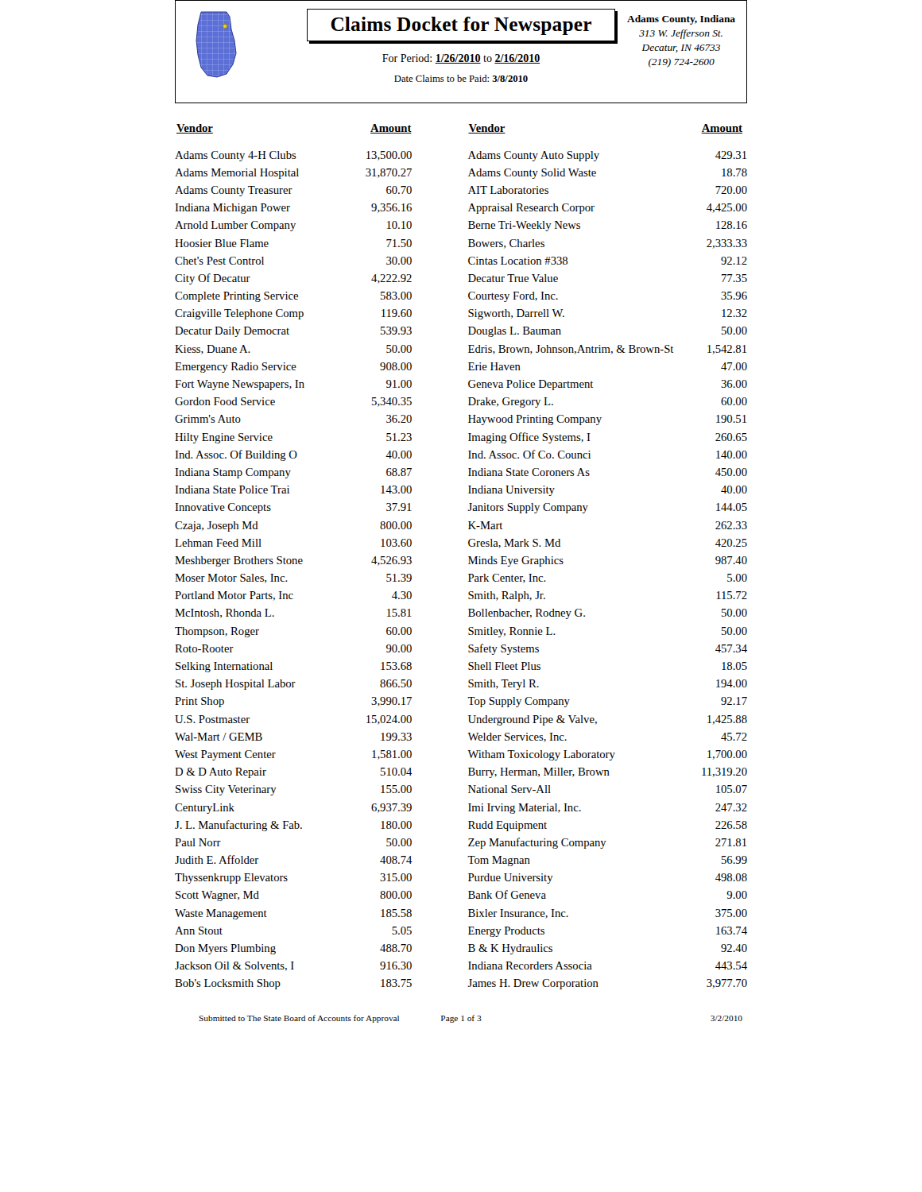Claims Docket for Newspaper
Adams County, Indiana
313 W. Jefferson St.
Decatur, IN 46733
(219) 724-2600
For Period: 1/26/2010 to 2/16/2010
Date Claims to be Paid: 3/8/2010
| Vendor | Amount | | Vendor | Amount |
| --- | --- | --- | --- | --- |
| Adams County 4-H Clubs | 13,500.00 | | Adams County Auto Supply | 429.31 |
| Adams Memorial Hospital | 31,870.27 | | Adams County Solid Waste | 18.78 |
| Adams County Treasurer | 60.70 | | AIT Laboratories | 720.00 |
| Indiana Michigan Power | 9,356.16 | | Appraisal Research Corpor | 4,425.00 |
| Arnold Lumber Company | 10.10 | | Berne Tri-Weekly News | 128.16 |
| Hoosier Blue Flame | 71.50 | | Bowers, Charles | 2,333.33 |
| Chet's Pest Control | 30.00 | | Cintas Location #338 | 92.12 |
| City Of Decatur | 4,222.92 | | Decatur True Value | 77.35 |
| Complete Printing Service | 583.00 | | Courtesy Ford, Inc. | 35.96 |
| Craigville Telephone Comp | 119.60 | | Sigworth, Darrell W. | 12.32 |
| Decatur Daily Democrat | 539.93 | | Douglas L. Bauman | 50.00 |
| Kiess, Duane A. | 50.00 | | Edris, Brown, Johnson,Antrim, & Brown-St | 1,542.81 |
| Emergency Radio Service | 908.00 | | Erie Haven | 47.00 |
| Fort Wayne Newspapers, In | 91.00 | | Geneva Police Department | 36.00 |
| Gordon Food Service | 5,340.35 | | Drake, Gregory L. | 60.00 |
| Grimm's Auto | 36.20 | | Haywood Printing Company | 190.51 |
| Hilty Engine Service | 51.23 | | Imaging Office Systems, I | 260.65 |
| Ind. Assoc. Of Building O | 40.00 | | Ind. Assoc. Of Co. Counci | 140.00 |
| Indiana Stamp Company | 68.87 | | Indiana State Coroners As | 450.00 |
| Indiana State Police Trai | 143.00 | | Indiana University | 40.00 |
| Innovative Concepts | 37.91 | | Janitors Supply Company | 144.05 |
| Czaja, Joseph Md | 800.00 | | K-Mart | 262.33 |
| Lehman Feed Mill | 103.60 | | Gresla, Mark S. Md | 420.25 |
| Meshberger Brothers Stone | 4,526.93 | | Minds Eye Graphics | 987.40 |
| Moser Motor Sales, Inc. | 51.39 | | Park Center, Inc. | 5.00 |
| Portland Motor Parts, Inc | 4.30 | | Smith, Ralph, Jr. | 115.72 |
| McIntosh, Rhonda L. | 15.81 | | Bollenbacher, Rodney G. | 50.00 |
| Thompson, Roger | 60.00 | | Smitley, Ronnie L. | 50.00 |
| Roto-Rooter | 90.00 | | Safety Systems | 457.34 |
| Selking International | 153.68 | | Shell Fleet Plus | 18.05 |
| St. Joseph Hospital Labor | 866.50 | | Smith, Teryl R. | 194.00 |
| Print Shop | 3,990.17 | | Top Supply Company | 92.17 |
| U.S. Postmaster | 15,024.00 | | Underground Pipe & Valve, | 1,425.88 |
| Wal-Mart / GEMB | 199.33 | | Welder Services, Inc. | 45.72 |
| West Payment Center | 1,581.00 | | Witham Toxicology Laboratory | 1,700.00 |
| D & D Auto Repair | 510.04 | | Burry, Herman, Miller, Brown | 11,319.20 |
| Swiss City Veterinary | 155.00 | | National Serv-All | 105.07 |
| CenturyLink | 6,937.39 | | Imi Irving Material, Inc. | 247.32 |
| J. L. Manufacturing & Fab. | 180.00 | | Rudd Equipment | 226.58 |
| Paul Norr | 50.00 | | Zep Manufacturing Company | 271.81 |
| Judith E. Affolder | 408.74 | | Tom Magnan | 56.99 |
| Thyssenkrupp Elevators | 315.00 | | Purdue University | 498.08 |
| Scott Wagner, Md | 800.00 | | Bank Of Geneva | 9.00 |
| Waste Management | 185.58 | | Bixler Insurance, Inc. | 375.00 |
| Ann Stout | 5.05 | | Energy Products | 163.74 |
| Don Myers Plumbing | 488.70 | | B & K Hydraulics | 92.40 |
| Jackson Oil & Solvents, I | 916.30 | | Indiana Recorders Associa | 443.54 |
| Bob's Locksmith Shop | 183.75 | | James H. Drew Corporation | 3,977.70 |
Submitted to The State Board of Accounts for Approval Page 1 of 3 3/2/2010